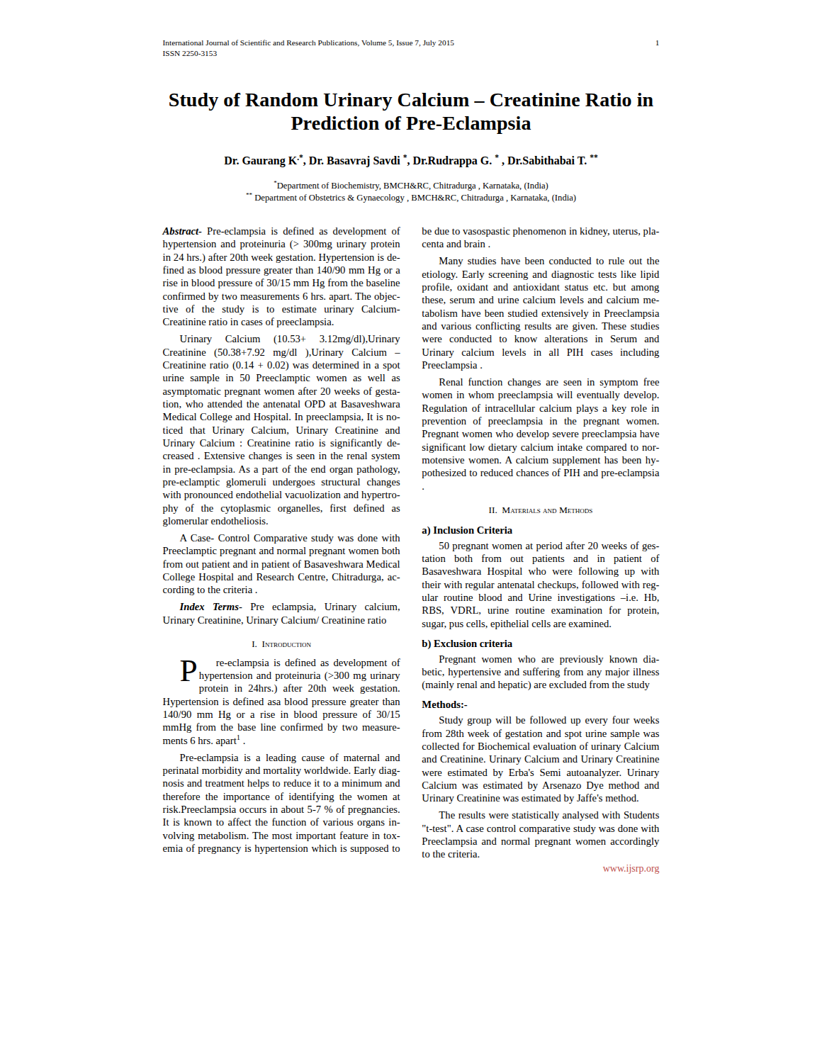International Journal of Scientific and Research Publications, Volume 5, Issue 7, July 2015
ISSN 2250-3153 1
Study of Random Urinary Calcium – Creatinine Ratio in Prediction of Pre-Eclampsia
Dr. Gaurang K.*, Dr. Basavraj Savdi *, Dr.Rudrappa G. * , Dr.Sabithabai T. **
*Department of Biochemistry, BMCH&RC, Chitradurga , Karnataka, (India)
** Department of Obstetrics & Gynaecology , BMCH&RC, Chitradurga , Karnataka, (India)
Abstract- Pre-eclampsia is defined as development of hypertension and proteinuria (> 300mg urinary protein in 24 hrs.) after 20th week gestation. Hypertension is defined as blood pressure greater than 140/90 mm Hg or a rise in blood pressure of 30/15 mm Hg from the baseline confirmed by two measurements 6 hrs. apart. The objective of the study is to estimate urinary Calcium-Creatinine ratio in cases of preeclampsia.
Urinary Calcium (10.53+ 3.12mg/dl),Urinary Creatinine (50.38+7.92 mg/dl ),Urinary Calcium –Creatinine ratio (0.14 + 0.02) was determined in a spot urine sample in 50 Preeclamptic women as well as asymptomatic pregnant women after 20 weeks of gestation, who attended the antenatal OPD at Basaveshwara Medical College and Hospital. In preeclampsia, It is noticed that Urinary Calcium, Urinary Creatinine and Urinary Calcium : Creatinine ratio is significantly decreased . Extensive changes is seen in the renal system in pre-eclampsia. As a part of the end organ pathology, pre-eclamptic glomeruli undergoes structural changes with pronounced endothelial vacuolization and hypertrophy of the cytoplasmic organelles, first defined as glomerular endotheliosis.
A Case- Control Comparative study was done with Preeclamptic pregnant and normal pregnant women both from out patient and in patient of Basaveshwara Medical College Hospital and Research Centre, Chitradurga, according to the criteria .
Index Terms- Pre eclampsia, Urinary calcium, Urinary Creatinine, Urinary Calcium/ Creatinine ratio
I. Introduction
Pre-eclampsia is defined as development of hypertension and proteinuria (>300 mg urinary protein in 24hrs.) after 20th week gestation. Hypertension is defined asa blood pressure greater than 140/90 mm Hg or a rise in blood pressure of 30/15 mmHg from the base line confirmed by two measurements 6 hrs. apart1 .
Pre-eclampsia is a leading cause of maternal and perinatal morbidity and mortality worldwide. Early diagnosis and treatment helps to reduce it to a minimum and therefore the importance of identifying the women at risk.Preeclampsia occurs in about 5-7 % of pregnancies. It is known to affect the function of various organs involving metabolism. The most important feature in toxemia of pregnancy is hypertension which is supposed to be due to vasospastic phenomenon in kidney, uterus, placenta and brain .
Many studies have been conducted to rule out the etiology. Early screening and diagnostic tests like lipid profile, oxidant and antioxidant status etc. but among these, serum and urine calcium levels and calcium metabolism have been studied extensively in Preeclampsia and various conflicting results are given. These studies were conducted to know alterations in Serum and Urinary calcium levels in all PIH cases including Preeclampsia .
Renal function changes are seen in symptom free women in whom preeclampsia will eventually develop. Regulation of intracellular calcium plays a key role in prevention of preeclampsia in the pregnant women. Pregnant women who develop severe preeclampsia have significant low dietary calcium intake compared to normotensive women. A calcium supplement has been hypothesized to reduced chances of PIH and pre-eclampsia .
II. Materials and Methods
a) Inclusion Criteria
50 pregnant women at period after 20 weeks of gestation both from out patients and in patient of Basaveshwara Hospital who were following up with their with regular antenatal checkups, followed with regular routine blood and Urine investigations –i.e. Hb, RBS, VDRL, urine routine examination for protein, sugar, pus cells, epithelial cells are examined.
b) Exclusion criteria
Pregnant women who are previously known diabetic, hypertensive and suffering from any major illness (mainly renal and hepatic) are excluded from the study
Methods:-
Study group will be followed up every four weeks from 28th week of gestation and spot urine sample was collected for Biochemical evaluation of urinary Calcium and Creatinine. Urinary Calcium and Urinary Creatinine were estimated by Erba's Semi autoanalyzer. Urinary Calcium was estimated by Arsenazo Dye method and Urinary Creatinine was estimated by Jaffe's method.
The results were statistically analysed with Students "t-test". A case control comparative study was done with Preeclampsia and normal pregnant women accordingly to the criteria.
www.ijsrp.org